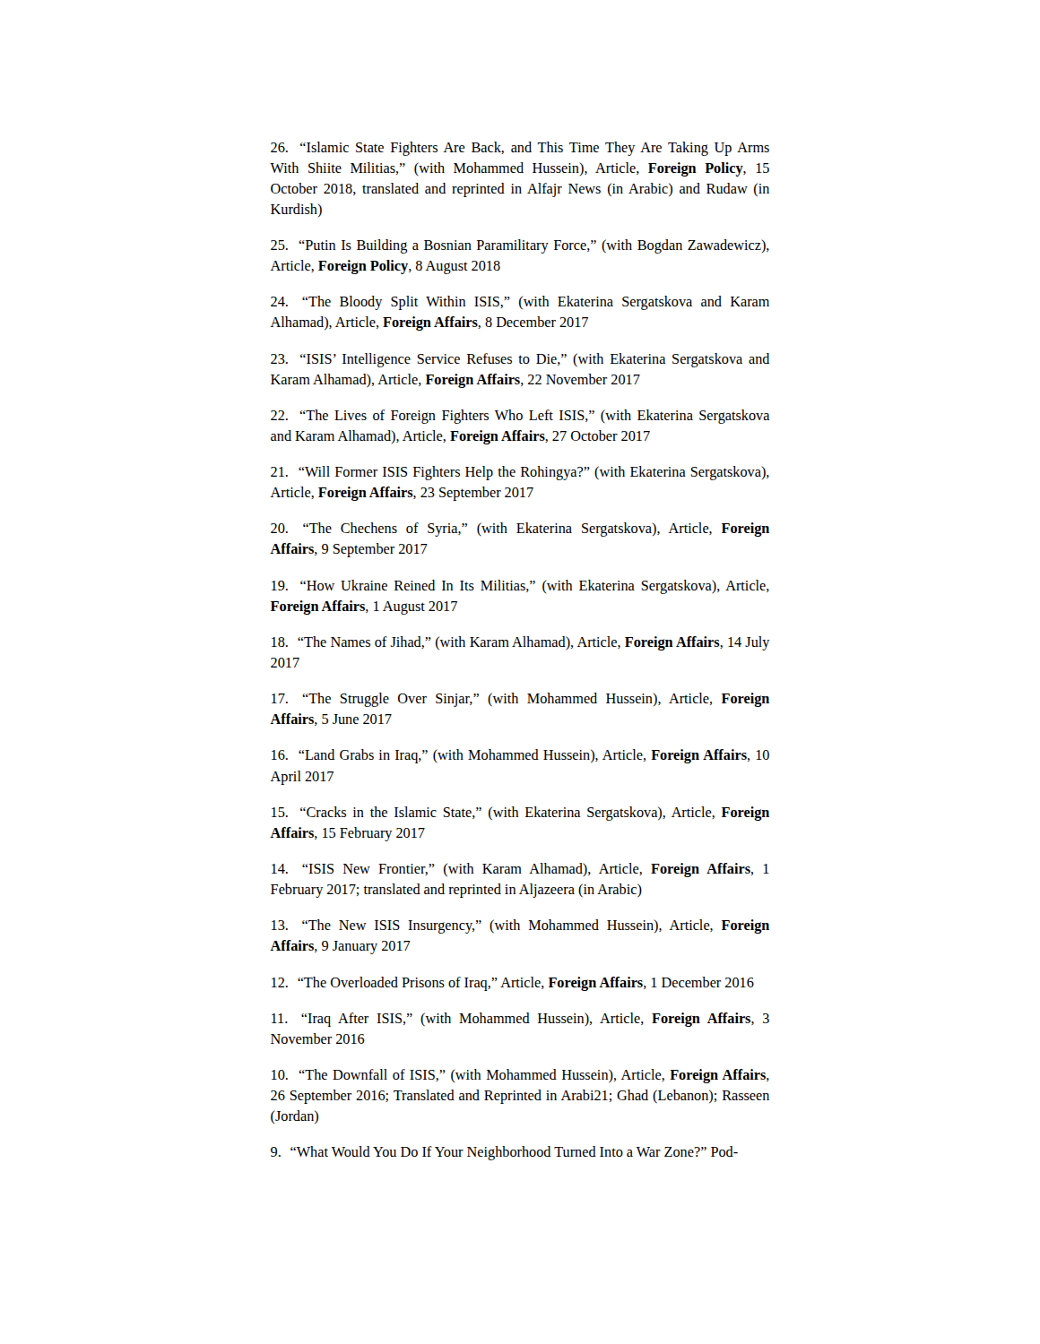26. “Islamic State Fighters Are Back, and This Time They Are Taking Up Arms With Shiite Militias,” (with Mohammed Hussein), Article, Foreign Policy, 15 October 2018, translated and reprinted in Alfajr News (in Arabic) and Rudaw (in Kurdish)
25. “Putin Is Building a Bosnian Paramilitary Force,” (with Bogdan Zawadewicz), Article, Foreign Policy, 8 August 2018
24. “The Bloody Split Within ISIS,” (with Ekaterina Sergatskova and Karam Alhamad), Article, Foreign Affairs, 8 December 2017
23. “ISIS’ Intelligence Service Refuses to Die,” (with Ekaterina Sergatskova and Karam Alhamad), Article, Foreign Affairs, 22 November 2017
22. “The Lives of Foreign Fighters Who Left ISIS,” (with Ekaterina Sergatskova and Karam Alhamad), Article, Foreign Affairs, 27 October 2017
21. “Will Former ISIS Fighters Help the Rohingya?” (with Ekaterina Sergatskova), Article, Foreign Affairs, 23 September 2017
20. “The Chechens of Syria,” (with Ekaterina Sergatskova), Article, Foreign Affairs, 9 September 2017
19. “How Ukraine Reined In Its Militias,” (with Ekaterina Sergatskova), Article, Foreign Affairs, 1 August 2017
18. “The Names of Jihad,” (with Karam Alhamad), Article, Foreign Affairs, 14 July 2017
17. “The Struggle Over Sinjar,” (with Mohammed Hussein), Article, Foreign Affairs, 5 June 2017
16. “Land Grabs in Iraq,” (with Mohammed Hussein), Article, Foreign Affairs, 10 April 2017
15. “Cracks in the Islamic State,” (with Ekaterina Sergatskova), Article, Foreign Affairs, 15 February 2017
14. “ISIS New Frontier,” (with Karam Alhamad), Article, Foreign Affairs, 1 February 2017; translated and reprinted in Aljazeera (in Arabic)
13. “The New ISIS Insurgency,” (with Mohammed Hussein), Article, Foreign Affairs, 9 January 2017
12. “The Overloaded Prisons of Iraq,” Article, Foreign Affairs, 1 December 2016
11. “Iraq After ISIS,” (with Mohammed Hussein), Article, Foreign Affairs, 3 November 2016
10. “The Downfall of ISIS,” (with Mohammed Hussein), Article, Foreign Affairs, 26 September 2016; Translated and Reprinted in Arabi21; Ghad (Lebanon); Rasseen (Jordan)
9. “What Would You Do If Your Neighborhood Turned Into a War Zone?” Pod-